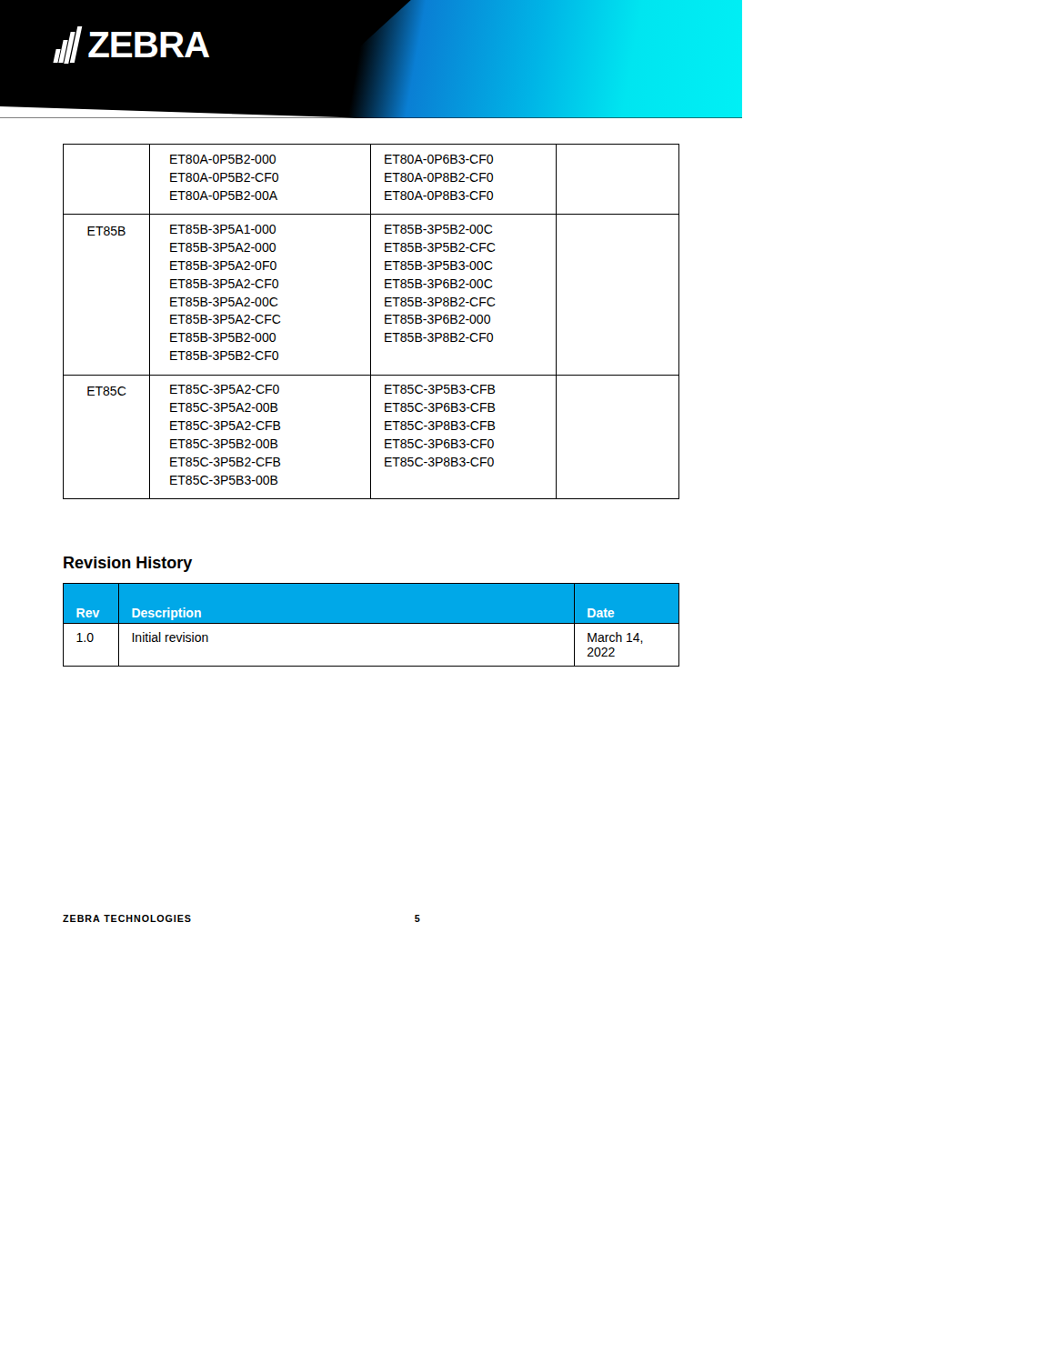ZEBRA
| | ET80A-0P5B2-000 ET80A-0P5B2-CF0 ET80A-0P5B2-00A | ET80A-0P6B3-CF0 ET80A-0P8B2-CF0 ET80A-0P8B3-CF0 | |
| ET85B | ET85B-3P5A1-000 ET85B-3P5A2-000 ET85B-3P5A2-0F0 ET85B-3P5A2-CF0 ET85B-3P5A2-00C ET85B-3P5A2-CFC ET85B-3P5B2-000 ET85B-3P5B2-CF0 | ET85B-3P5B2-00C ET85B-3P5B2-CFC ET85B-3P5B3-00C ET85B-3P6B2-00C ET85B-3P8B2-CFC ET85B-3P6B2-000 ET85B-3P8B2-CF0 | |
| ET85C | ET85C-3P5A2-CF0 ET85C-3P5A2-00B ET85C-3P5A2-CFB ET85C-3P5B2-00B ET85C-3P5B2-CFB ET85C-3P5B3-00B | ET85C-3P5B3-CFB ET85C-3P6B3-CFB ET85C-3P8B3-CFB ET85C-3P6B3-CF0 ET85C-3P8B3-CF0 | |
Revision History
| Rev | Description | Date |
| --- | --- | --- |
| 1.0 | Initial revision | March 14, 2022 |
ZEBRA TECHNOLOGIES 5